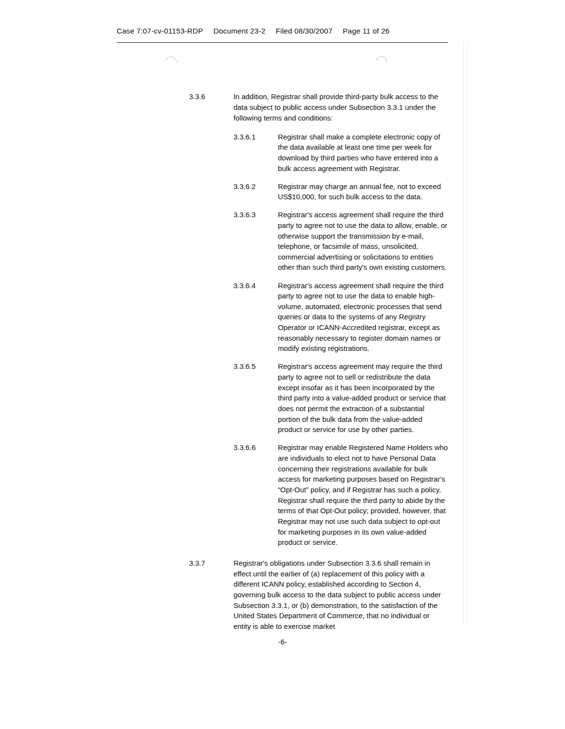Case 7:07-cv-01153-RDP Document 23-2 Filed 08/30/2007 Page 11 of 26
3.3.6
In addition, Registrar shall provide third-party bulk access to the data subject to public access under Subsection 3.3.1 under the following terms and conditions:
3.3.6.1
Registrar shall make a complete electronic copy of the data available at least one time per week for download by third parties who have entered into a bulk access agreement with Registrar.
3.3.6.2
Registrar may charge an annual fee, not to exceed US$10,000, for such bulk access to the data.
3.3.6.3
Registrar's access agreement shall require the third party to agree not to use the data to allow, enable, or otherwise support the transmission by e-mail, telephone, or facsimile of mass, unsolicited, commercial advertising or solicitations to entities other than such third party's own existing customers.
3.3.6.4
Registrar's access agreement shall require the third party to agree not to use the data to enable high-volume, automated, electronic processes that send queries or data to the systems of any Registry Operator or ICANN-Accredited registrar, except as reasonably necessary to register domain names or modify existing registrations.
3.3.6.5
Registrar's access agreement may require the third party to agree not to sell or redistribute the data except insofar as it has been incorporated by the third party into a value-added product or service that does not permit the extraction of a substantial portion of the bulk data from the value-added product or service for use by other parties.
3.3.6.6
Registrar may enable Registered Name Holders who are individuals to elect not to have Personal Data concerning their registrations available for bulk access for marketing purposes based on Registrar's “Opt-Out” policy, and if Registrar has such a policy, Registrar shall require the third party to abide by the terms of that Opt-Out policy; provided, however, that Registrar may not use such data subject to opt-out for marketing purposes in its own value-added product or service.
3.3.7
Registrar's obligations under Subsection 3.3.6 shall remain in effect until the earlier of (a) replacement of this policy with a different ICANN policy, established according to Section 4, governing bulk access to the data subject to public access under Subsection 3.3.1, or (b) demonstration, to the satisfaction of the United States Department of Commerce, that no individual or entity is able to exercise market
-6-